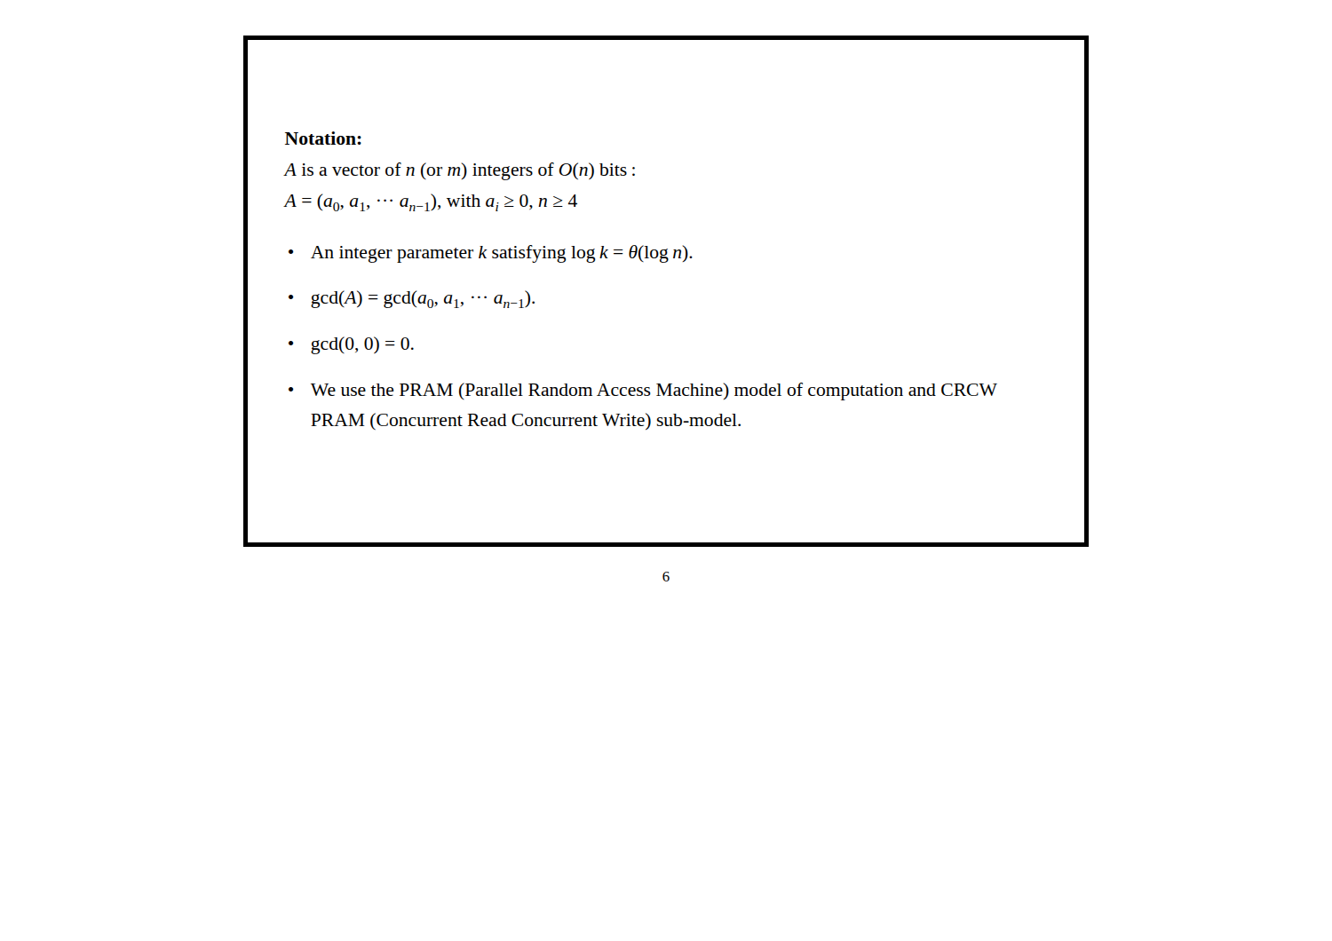Notation:
A is a vector of n (or m) integers of O(n) bits :
A = (a0, a1, ··· an−1), with ai ≥ 0, n ≥ 4
An integer parameter k satisfying log k = θ(log n).
gcd(A) = gcd(a0, a1, ··· an−1).
gcd(0, 0) = 0.
We use the PRAM (Parallel Random Access Machine) model of computation and CRCW PRAM (Concurrent Read Concurrent Write) sub-model.
6